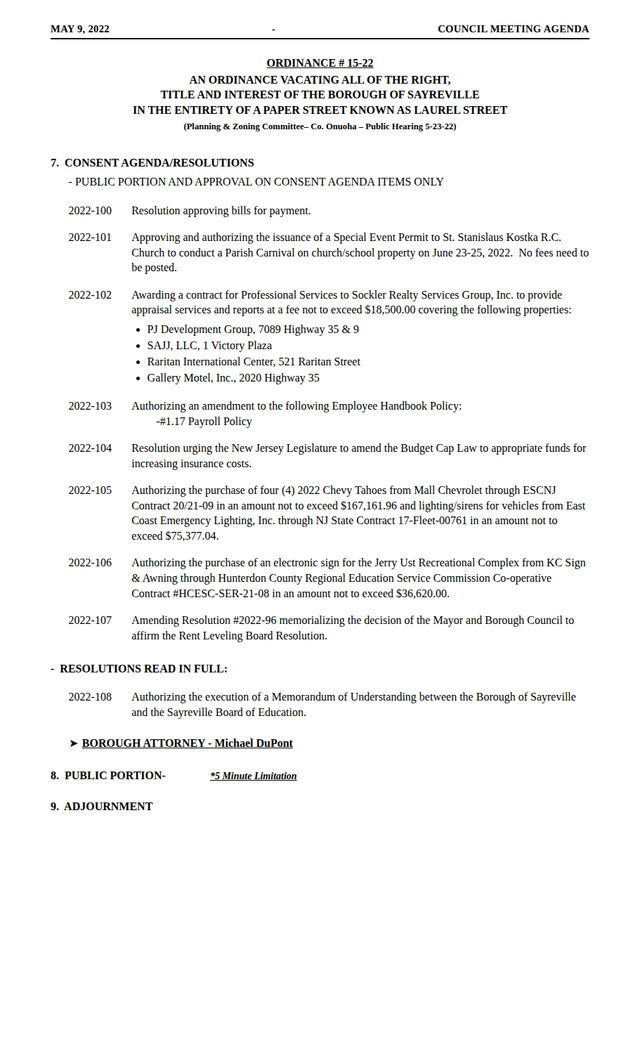MAY 9, 2022
-
COUNCIL MEETING AGENDA
ORDINANCE # 15-22
AN ORDINANCE VACATING ALL OF THE RIGHT, TITLE AND INTEREST OF THE BOROUGH OF SAYREVILLE IN THE ENTIRETY OF A PAPER STREET KNOWN AS LAUREL STREET
(Planning & Zoning Committee– Co. Onuoha – Public Hearing 5-23-22)
7. CONSENT AGENDA/RESOLUTIONS
- PUBLIC PORTION AND APPROVAL ON CONSENT AGENDA ITEMS ONLY
2022-100
Resolution approving bills for payment.
2022-101
Approving and authorizing the issuance of a Special Event Permit to St. Stanislaus Kostka R.C. Church to conduct a Parish Carnival on church/school property on June 23-25, 2022. No fees need to be posted.
2022-102
Awarding a contract for Professional Services to Sockler Realty Services Group, Inc. to provide appraisal services and reports at a fee not to exceed $18,500.00 covering the following properties:
PJ Development Group, 7089 Highway 35 & 9
SAJJ, LLC, 1 Victory Plaza
Raritan International Center, 521 Raritan Street
Gallery Motel, Inc., 2020 Highway 35
2022-103
Authorizing an amendment to the following Employee Handbook Policy: -#1.17 Payroll Policy
2022-104
Resolution urging the New Jersey Legislature to amend the Budget Cap Law to appropriate funds for increasing insurance costs.
2022-105
Authorizing the purchase of four (4) 2022 Chevy Tahoes from Mall Chevrolet through ESCNJ Contract 20/21-09 in an amount not to exceed $167,161.96 and lighting/sirens for vehicles from East Coast Emergency Lighting, Inc. through NJ State Contract 17-Fleet-00761 in an amount not to exceed $75,377.04.
2022-106
Authorizing the purchase of an electronic sign for the Jerry Ust Recreational Complex from KC Sign & Awning through Hunterdon County Regional Education Service Commission Co-operative Contract #HCESC-SER-21-08 in an amount not to exceed $36,620.00.
2022-107
Amending Resolution #2022-96 memorializing the decision of the Mayor and Borough Council to affirm the Rent Leveling Board Resolution.
- RESOLUTIONS READ IN FULL:
2022-108
Authorizing the execution of a Memorandum of Understanding between the Borough of Sayreville and the Sayreville Board of Education.
BOROUGH ATTORNEY - Michael DuPont
8. PUBLIC PORTION-*5 Minute Limitation
9. ADJOURNMENT